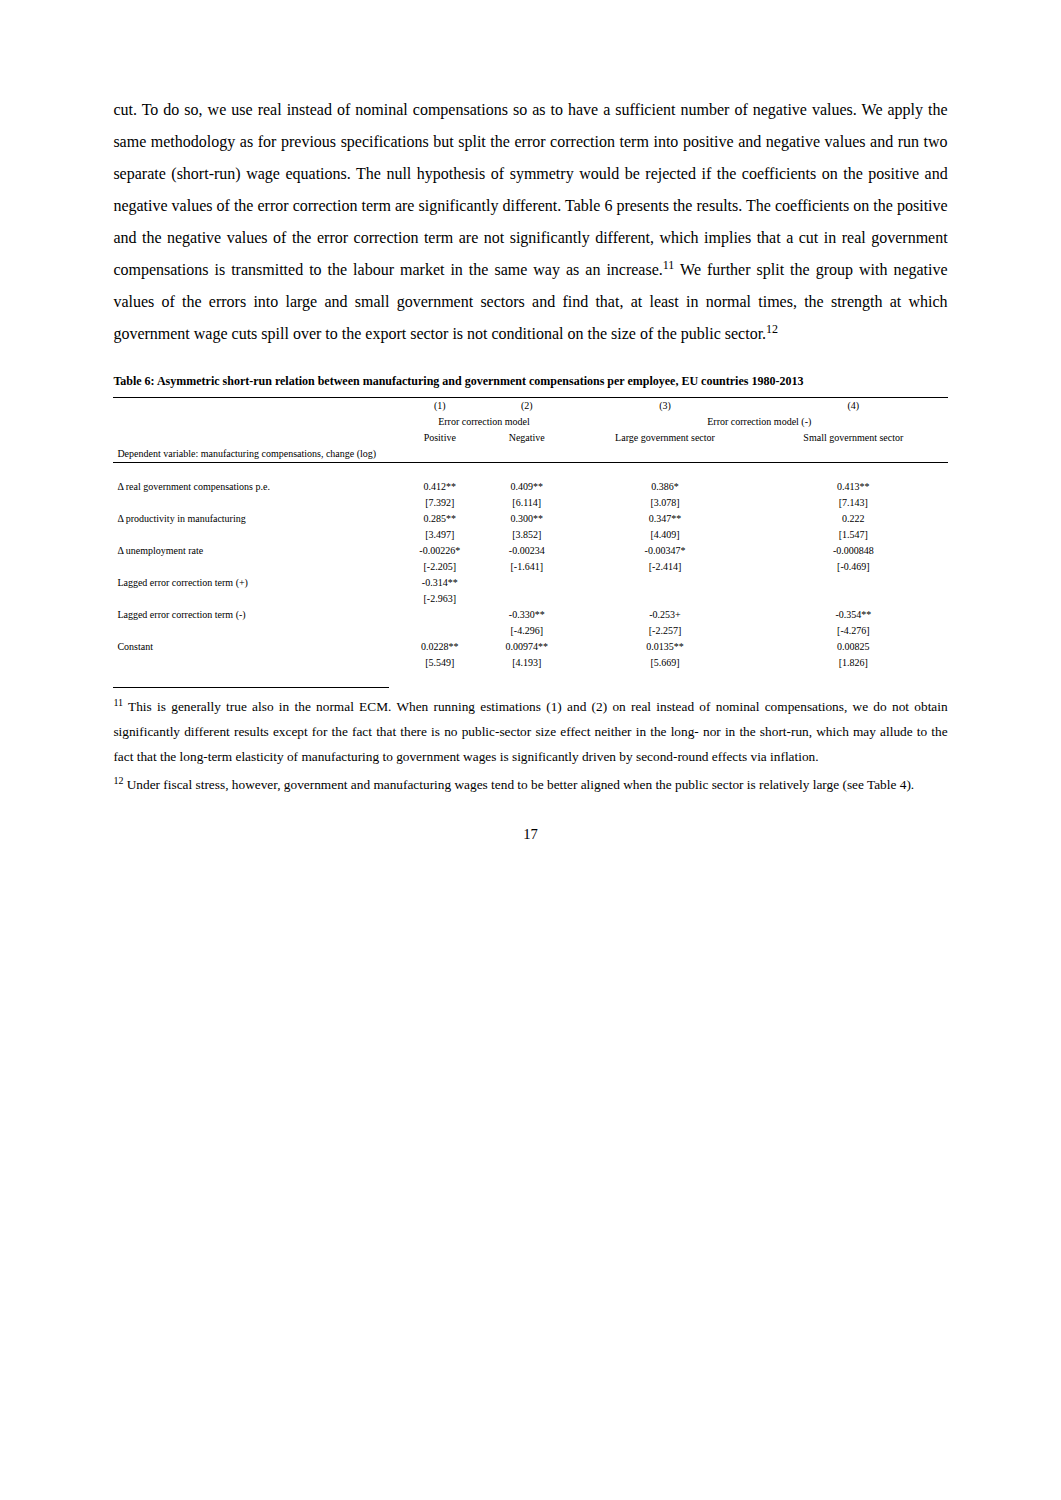cut. To do so, we use real instead of nominal compensations so as to have a sufficient number of negative values. We apply the same methodology as for previous specifications but split the error correction term into positive and negative values and run two separate (short-run) wage equations. The null hypothesis of symmetry would be rejected if the coefficients on the positive and negative values of the error correction term are significantly different. Table 6 presents the results. The coefficients on the positive and the negative values of the error correction term are not significantly different, which implies that a cut in real government compensations is transmitted to the labour market in the same way as an increase.11 We further split the group with negative values of the errors into large and small government sectors and find that, at least in normal times, the strength at which government wage cuts spill over to the export sector is not conditional on the size of the public sector.12
Table 6: Asymmetric short-run relation between manufacturing and government compensations per employee, EU countries 1980-2013
| | (1) | (2) | (3) | (4) |
| | Error correction model | Error correction model (-) |
| | Positive | Negative | Large government sector | Small government sector |
| Dependent variable: manufacturing compensations, change (log) | | | | |
| Δ real government compensations p.e. | 0.412** | 0.409** | 0.386* | 0.413** |
| | [7.392] | [6.114] | [3.078] | [7.143] |
| Δ productivity in manufacturing | 0.285** | 0.300** | 0.347** | 0.222 |
| | [3.497] | [3.852] | [4.409] | [1.547] |
| Δ unemployment rate | -0.00226* | -0.00234 | -0.00347* | -0.000848 |
| | [-2.205] | [-1.641] | [-2.414] | [-0.469] |
| Lagged error correction term (+) | -0.314** | | | |
| | [-2.963] | | | |
| Lagged error correction term (-) | | -0.330** | -0.253+ | -0.354** |
| | | [-4.296] | [-2.257] | [-4.276] |
| Constant | 0.0228** | 0.00974** | 0.0135** | 0.00825 |
| | [5.549] | [4.193] | [5.669] | [1.826] |
11 This is generally true also in the normal ECM. When running estimations (1) and (2) on real instead of nominal compensations, we do not obtain significantly different results except for the fact that there is no public-sector size effect neither in the long- nor in the short-run, which may allude to the fact that the long-term elasticity of manufacturing to government wages is significantly driven by second-round effects via inflation.
12 Under fiscal stress, however, government and manufacturing wages tend to be better aligned when the public sector is relatively large (see Table 4).
17